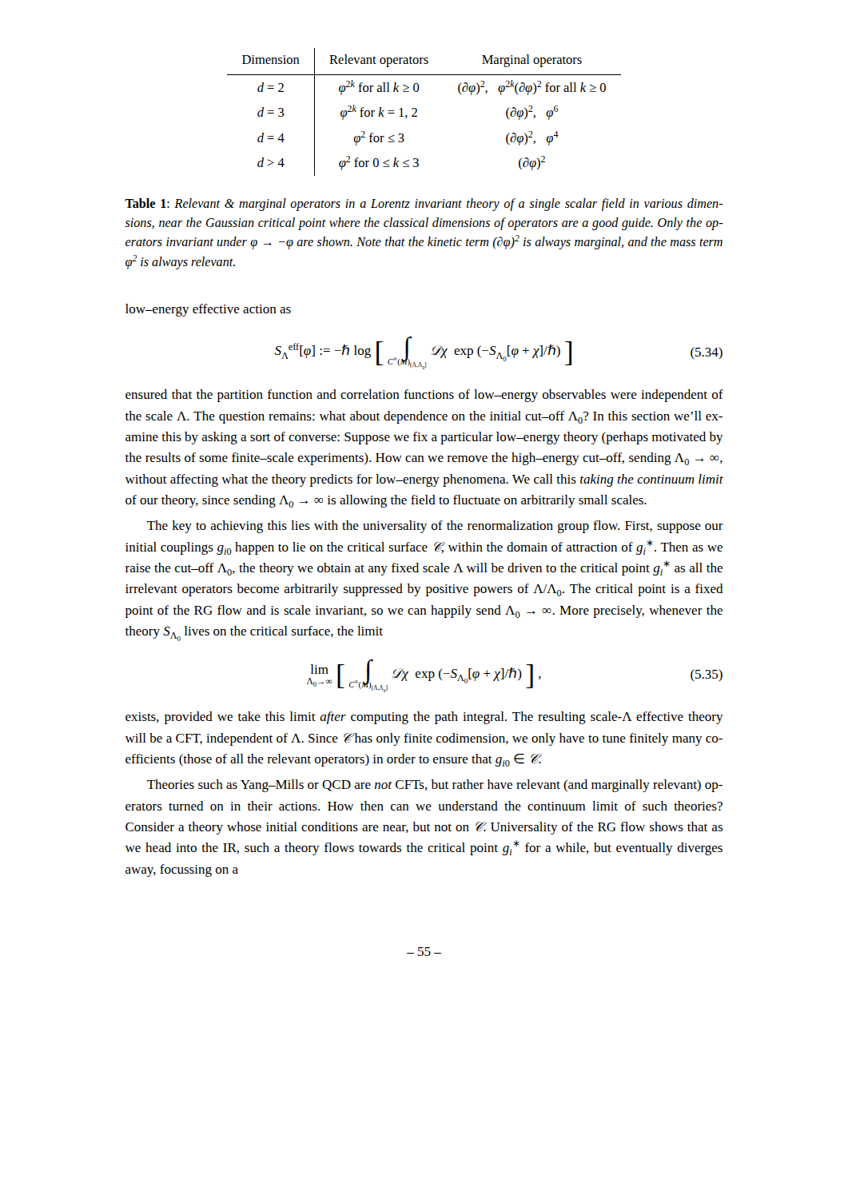| Dimension | Relevant operators | Marginal operators |
| --- | --- | --- |
| d = 2 | φ 2 k for all k ≥ 0 | (∂ φ ) 2 , φ 2 k (∂ φ ) 2 for all k ≥ 0 |
| d = 3 | φ 2 k for k = 1, 2 | (∂ φ ) 2 , φ 6 |
| d = 4 | φ 2 for ≤ 3 | (∂ φ ) 2 , φ 4 |
| d > 4 | φ 2 for 0 ≤ k ≤ 3 | (∂ φ ) 2 |
Table 1: Relevant & marginal operators in a Lorentz invariant theory of a single scalar field in various dimensions, near the Gaussian critical point where the classical dimensions of operators are a good guide. Only the operators invariant under φ → −φ are shown. Note that the kinetic term (∂φ)2 is always marginal, and the mass term φ2 is always relevant.
low–energy effective action as
SΛeff[φ] := −ℏ log [ ∫C∞(M)(Λ,Λ0] 𝒟χ exp (−SΛ0[φ + χ]/ℏ) ] (5.34)
ensured that the partition function and correlation functions of low–energy observables were independent of the scale Λ. The question remains: what about dependence on the initial cut–off Λ0? In this section we’ll examine this by asking a sort of converse: Suppose we fix a particular low–energy theory (perhaps motivated by the results of some finite–scale experiments). How can we remove the high–energy cut–off, sending Λ0 → ∞, without affecting what the theory predicts for low–energy phenomena. We call this taking the continuum limit of our theory, since sending Λ0 → ∞ is allowing the field to fluctuate on arbitrarily small scales.
The key to achieving this lies with the universality of the renormalization group flow. First, suppose our initial couplings gi0 happen to lie on the critical surface 𝒞, within the domain of attraction of gi∗. Then as we raise the cut–off Λ0, the theory we obtain at any fixed scale Λ will be driven to the critical point gi∗ as all the irrelevant operators become arbitrarily suppressed by positive powers of Λ/Λ0. The critical point is a fixed point of the RG flow and is scale invariant, so we can happily send Λ0 → ∞. More precisely, whenever the theory SΛ0 lives on the critical surface, the limit
limΛ0→∞ [ ∫C∞(M)(Λ,Λ0] 𝒟χ exp (−SΛ0[φ + χ]/ℏ) ] , (5.35)
exists, provided we take this limit after computing the path integral. The resulting scale-Λ effective theory will be a CFT, independent of Λ. Since 𝒞 has only finite codimension, we only have to tune finitely many coefficients (those of all the relevant operators) in order to ensure that gi0 ∈ 𝒞.
Theories such as Yang–Mills or QCD are not CFTs, but rather have relevant (and marginally relevant) operators turned on in their actions. How then can we understand the continuum limit of such theories? Consider a theory whose initial conditions are near, but not on 𝒞. Universality of the RG flow shows that as we head into the IR, such a theory flows towards the critical point gi∗ for a while, but eventually diverges away, focussing on a
– 55 –